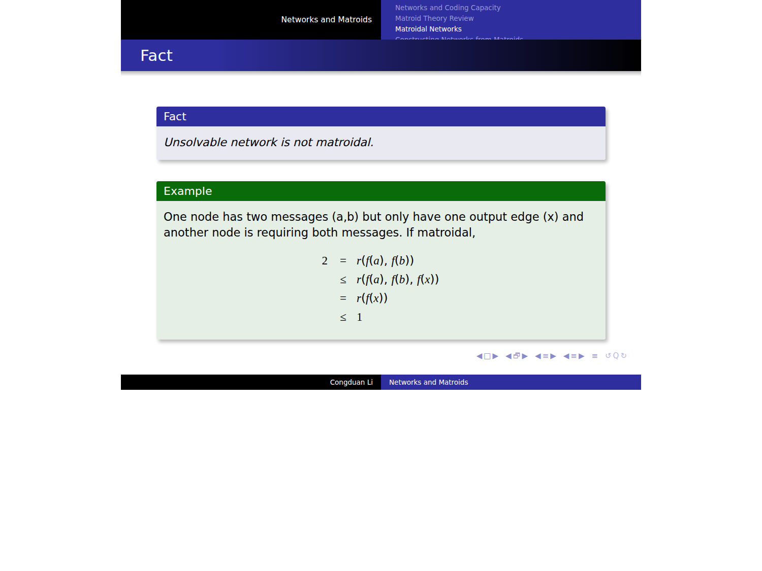Networks and Matroids
Networks and Coding Capacity
Matroid Theory Review
Matroidal Networks
Constructing Networks from Matroids
Fact
Fact
Unsolvable network is not matroidal.
Example
One node has two messages (a,b) but only have one output edge (x) and another node is requiring both messages. If matroidal,
| 2 | = | r ( f ( a ), f ( b )) |
| | ≤ | r ( f ( a ), f ( b ), f ( x )) |
| | = | r ( f ( x )) |
| | ≤ | 1 |
◀□▶ ◀🗗▶ ◀≡▶ ◀≡▶ ≡ ↺Q↻
Congduan Li
Networks and Matroids